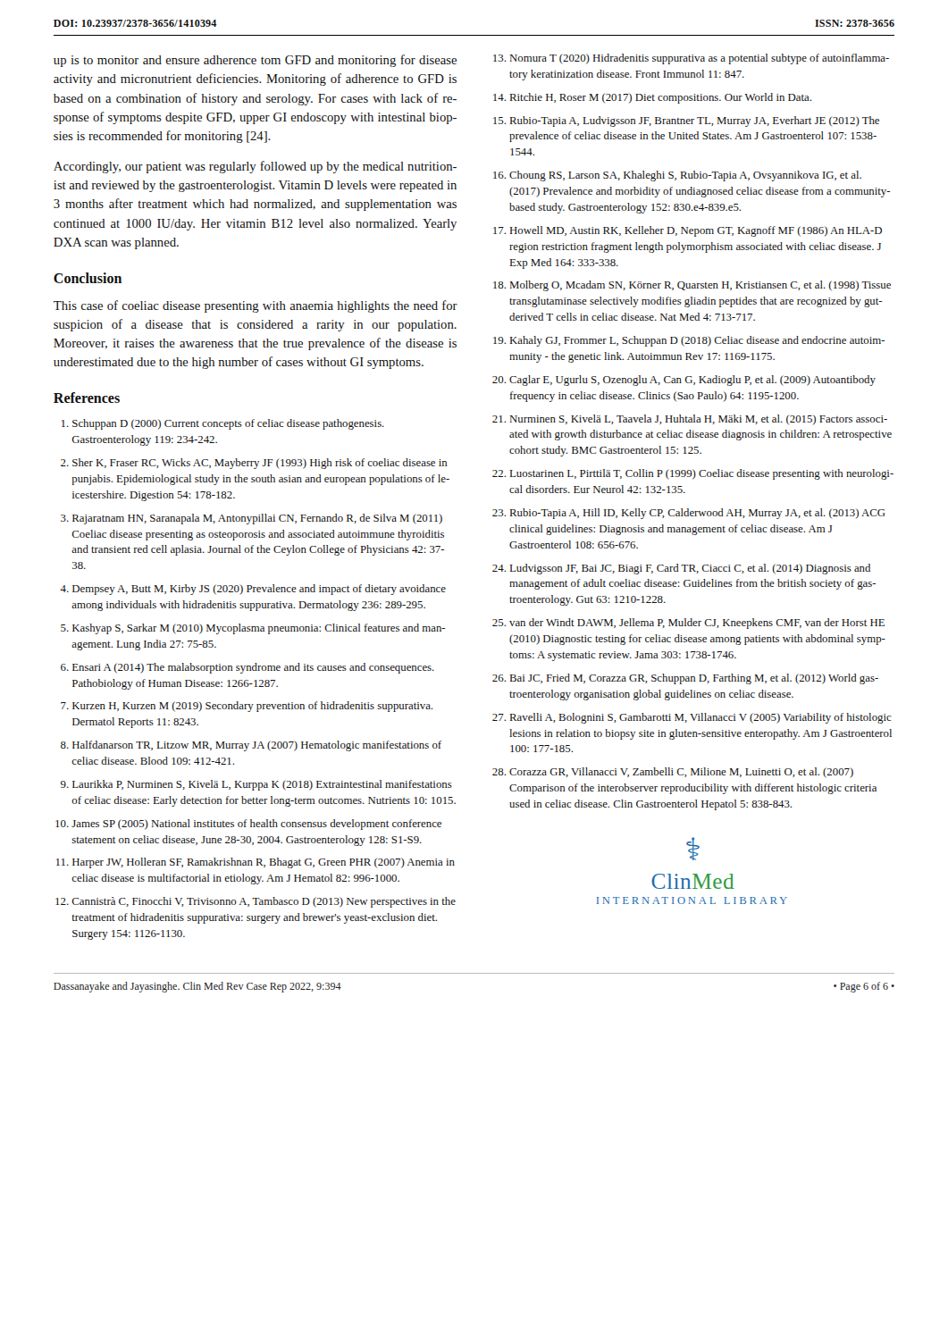DOI: 10.23937/2378-3656/1410394 ISSN: 2378-3656
up is to monitor and ensure adherence tom GFD and monitoring for disease activity and micronutrient deficiencies. Monitoring of adherence to GFD is based on a combination of history and serology. For cases with lack of response of symptoms despite GFD, upper GI endoscopy with intestinal biopsies is recommended for monitoring [24].
Accordingly, our patient was regularly followed up by the medical nutritionist and reviewed by the gastroenterologist. Vitamin D levels were repeated in 3 months after treatment which had normalized, and supplementation was continued at 1000 IU/day. Her vitamin B12 level also normalized. Yearly DXA scan was planned.
Conclusion
This case of coeliac disease presenting with anaemia highlights the need for suspicion of a disease that is considered a rarity in our population. Moreover, it raises the awareness that the true prevalence of the disease is underestimated due to the high number of cases without GI symptoms.
References
Schuppan D (2000) Current concepts of celiac disease pathogenesis. Gastroenterology 119: 234-242.
Sher K, Fraser RC, Wicks AC, Mayberry JF (1993) High risk of coeliac disease in punjabis. Epidemiological study in the south asian and european populations of leicestershire. Digestion 54: 178-182.
Rajaratnam HN, Saranapala M, Antonypillai CN, Fernando R, de Silva M (2011) Coeliac disease presenting as osteoporosis and associated autoimmune thyroiditis and transient red cell aplasia. Journal of the Ceylon College of Physicians 42: 37-38.
Dempsey A, Butt M, Kirby JS (2020) Prevalence and impact of dietary avoidance among individuals with hidradenitis suppurativa. Dermatology 236: 289-295.
Kashyap S, Sarkar M (2010) Mycoplasma pneumonia: Clinical features and management. Lung India 27: 75-85.
Ensari A (2014) The malabsorption syndrome and its causes and consequences. Pathobiology of Human Disease: 1266-1287.
Kurzen H, Kurzen M (2019) Secondary prevention of hidradenitis suppurativa. Dermatol Reports 11: 8243.
Halfdanarson TR, Litzow MR, Murray JA (2007) Hematologic manifestations of celiac disease. Blood 109: 412-421.
Laurikka P, Nurminen S, Kivelä L, Kurppa K (2018) Extraintestinal manifestations of celiac disease: Early detection for better long-term outcomes. Nutrients 10: 1015.
James SP (2005) National institutes of health consensus development conference statement on celiac disease, June 28-30, 2004. Gastroenterology 128: S1-S9.
Harper JW, Holleran SF, Ramakrishnan R, Bhagat G, Green PHR (2007) Anemia in celiac disease is multifactorial in etiology. Am J Hematol 82: 996-1000.
Cannistrà C, Finocchi V, Trivisonno A, Tambasco D (2013) New perspectives in the treatment of hidradenitis suppurativa: surgery and brewer's yeast-exclusion diet. Surgery 154: 1126-1130.
Nomura T (2020) Hidradenitis suppurativa as a potential subtype of autoinflammatory keratinization disease. Front Immunol 11: 847.
Ritchie H, Roser M (2017) Diet compositions. Our World in Data.
Rubio-Tapia A, Ludvigsson JF, Brantner TL, Murray JA, Everhart JE (2012) The prevalence of celiac disease in the United States. Am J Gastroenterol 107: 1538-1544.
Choung RS, Larson SA, Khaleghi S, Rubio-Tapia A, Ovsyannikova IG, et al. (2017) Prevalence and morbidity of undiagnosed celiac disease from a community-based study. Gastroenterology 152: 830.e4-839.e5.
Howell MD, Austin RK, Kelleher D, Nepom GT, Kagnoff MF (1986) An HLA-D region restriction fragment length polymorphism associated with celiac disease. J Exp Med 164: 333-338.
Molberg O, Mcadam SN, Körner R, Quarsten H, Kristiansen C, et al. (1998) Tissue transglutaminase selectively modifies gliadin peptides that are recognized by gut-derived T cells in celiac disease. Nat Med 4: 713-717.
Kahaly GJ, Frommer L, Schuppan D (2018) Celiac disease and endocrine autoimmunity - the genetic link. Autoimmun Rev 17: 1169-1175.
Caglar E, Ugurlu S, Ozenoglu A, Can G, Kadioglu P, et al. (2009) Autoantibody frequency in celiac disease. Clinics (Sao Paulo) 64: 1195-1200.
Nurminen S, Kivelä L, Taavela J, Huhtala H, Mäki M, et al. (2015) Factors associated with growth disturbance at celiac disease diagnosis in children: A retrospective cohort study. BMC Gastroenterol 15: 125.
Luostarinen L, Pirttilä T, Collin P (1999) Coeliac disease presenting with neurological disorders. Eur Neurol 42: 132-135.
Rubio-Tapia A, Hill ID, Kelly CP, Calderwood AH, Murray JA, et al. (2013) ACG clinical guidelines: Diagnosis and management of celiac disease. Am J Gastroenterol 108: 656-676.
Ludvigsson JF, Bai JC, Biagi F, Card TR, Ciacci C, et al. (2014) Diagnosis and management of adult coeliac disease: Guidelines from the british society of gastroenterology. Gut 63: 1210-1228.
van der Windt DAWM, Jellema P, Mulder CJ, Kneepkens CMF, van der Horst HE (2010) Diagnostic testing for celiac disease among patients with abdominal symptoms: A systematic review. Jama 303: 1738-1746.
Bai JC, Fried M, Corazza GR, Schuppan D, Farthing M, et al. (2012) World gastroenterology organisation global guidelines on celiac disease.
Ravelli A, Bolognini S, Gambarotti M, Villanacci V (2005) Variability of histologic lesions in relation to biopsy site in gluten-sensitive enteropathy. Am J Gastroenterol 100: 177-185.
Corazza GR, Villanacci V, Zambelli C, Milione M, Luinetti O, et al. (2007) Comparison of the interobserver reproducibility with different histologic criteria used in celiac disease. Clin Gastroenterol Hepatol 5: 838-843.
⚕ ClinMed INTERNATIONAL LIBRARY
Dassanayake and Jayasinghe. Clin Med Rev Case Rep 2022, 9:394 • Page 6 of 6 •